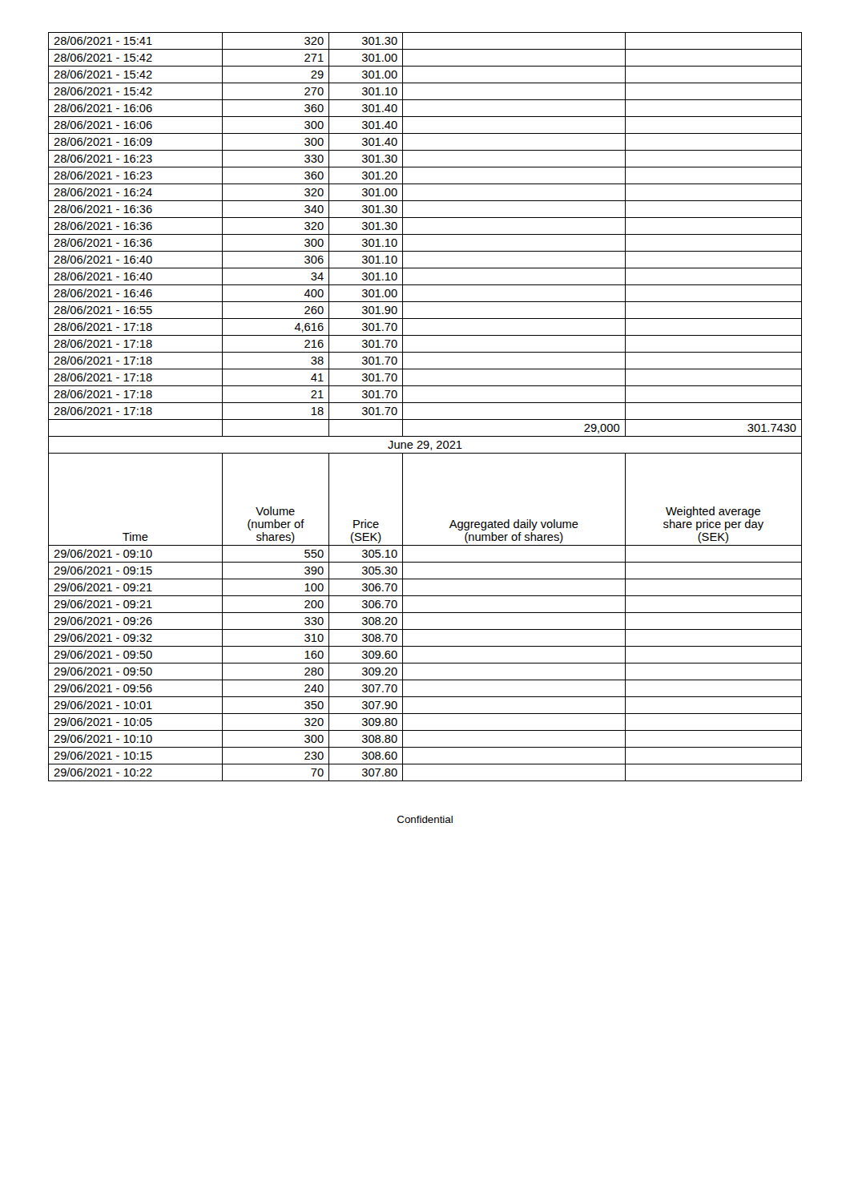| 28/06/2021 - 15:41 | 320 | 301.30 | | |
| 28/06/2021 - 15:42 | 271 | 301.00 | | |
| 28/06/2021 - 15:42 | 29 | 301.00 | | |
| 28/06/2021 - 15:42 | 270 | 301.10 | | |
| 28/06/2021 - 16:06 | 360 | 301.40 | | |
| 28/06/2021 - 16:06 | 300 | 301.40 | | |
| 28/06/2021 - 16:09 | 300 | 301.40 | | |
| 28/06/2021 - 16:23 | 330 | 301.30 | | |
| 28/06/2021 - 16:23 | 360 | 301.20 | | |
| 28/06/2021 - 16:24 | 320 | 301.00 | | |
| 28/06/2021 - 16:36 | 340 | 301.30 | | |
| 28/06/2021 - 16:36 | 320 | 301.30 | | |
| 28/06/2021 - 16:36 | 300 | 301.10 | | |
| 28/06/2021 - 16:40 | 306 | 301.10 | | |
| 28/06/2021 - 16:40 | 34 | 301.10 | | |
| 28/06/2021 - 16:46 | 400 | 301.00 | | |
| 28/06/2021 - 16:55 | 260 | 301.90 | | |
| 28/06/2021 - 17:18 | 4,616 | 301.70 | | |
| 28/06/2021 - 17:18 | 216 | 301.70 | | |
| 28/06/2021 - 17:18 | 38 | 301.70 | | |
| 28/06/2021 - 17:18 | 41 | 301.70 | | |
| 28/06/2021 - 17:18 | 21 | 301.70 | | |
| 28/06/2021 - 17:18 | 18 | 301.70 | | |
| | | | 29,000 | 301.7430 |
| June 29, 2021 |
| Time | Volume (number of shares) | Price (SEK) | Aggregated daily volume (number of shares) | Weighted average share price per day (SEK) |
| 29/06/2021 - 09:10 | 550 | 305.10 | | |
| 29/06/2021 - 09:15 | 390 | 305.30 | | |
| 29/06/2021 - 09:21 | 100 | 306.70 | | |
| 29/06/2021 - 09:21 | 200 | 306.70 | | |
| 29/06/2021 - 09:26 | 330 | 308.20 | | |
| 29/06/2021 - 09:32 | 310 | 308.70 | | |
| 29/06/2021 - 09:50 | 160 | 309.60 | | |
| 29/06/2021 - 09:50 | 280 | 309.20 | | |
| 29/06/2021 - 09:56 | 240 | 307.70 | | |
| 29/06/2021 - 10:01 | 350 | 307.90 | | |
| 29/06/2021 - 10:05 | 320 | 309.80 | | |
| 29/06/2021 - 10:10 | 300 | 308.80 | | |
| 29/06/2021 - 10:15 | 230 | 308.60 | | |
| 29/06/2021 - 10:22 | 70 | 307.80 | | |
Confidential